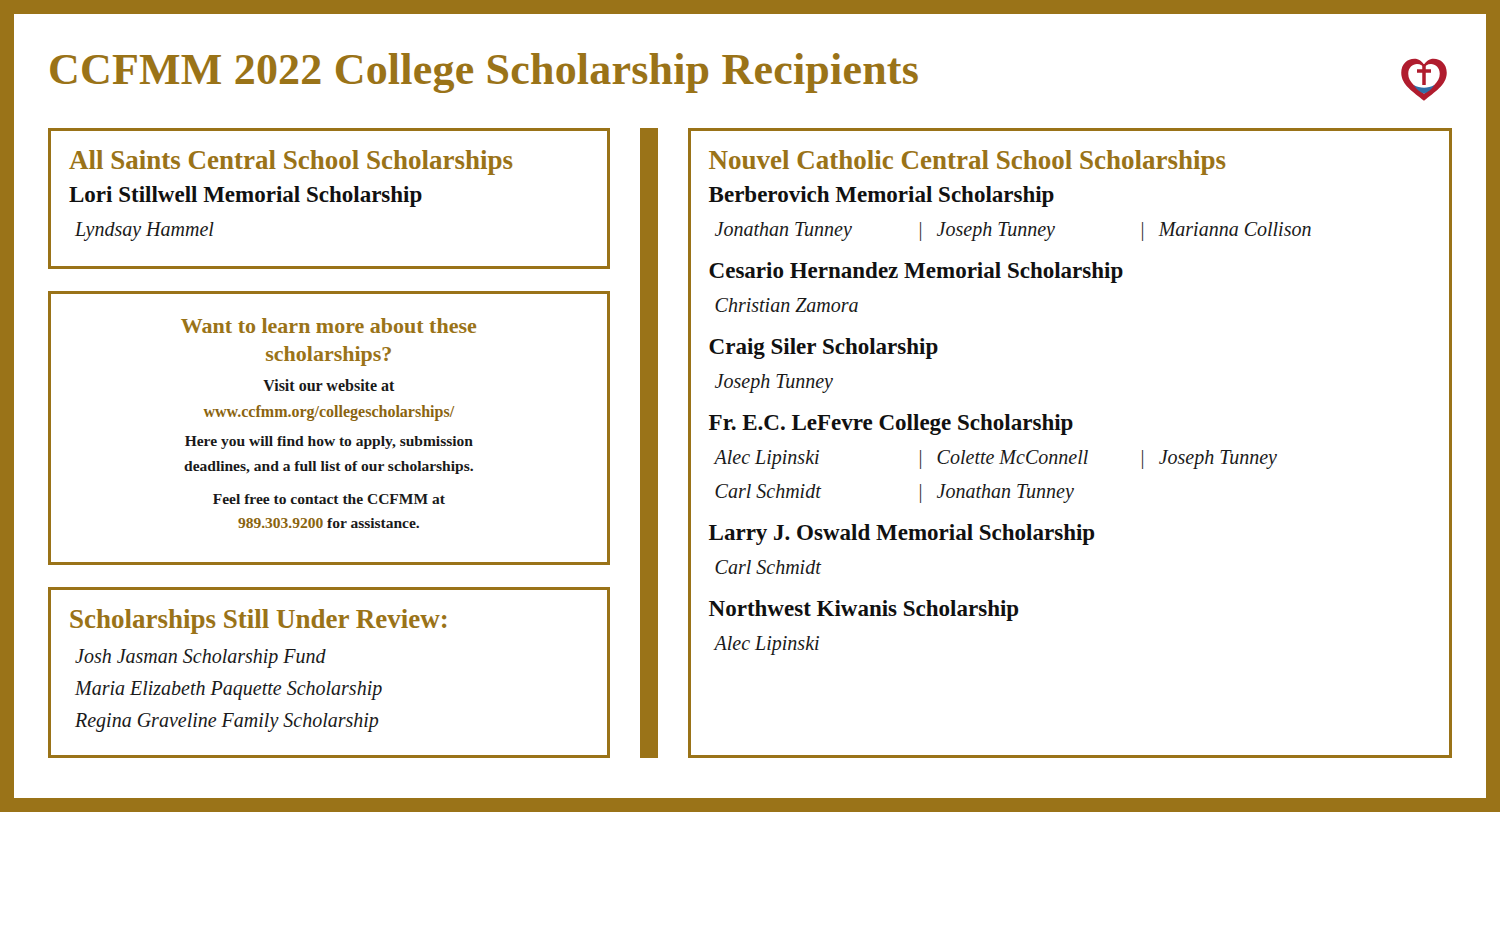CCFMM 2022 College Scholarship Recipients
All Saints Central School Scholarships
Lori Stillwell Memorial Scholarship
Lyndsay Hammel
Want to learn more about these
scholarships?
Visit our website at
www.ccfmm.org/collegescholarships/
Here you will find how to apply, submission
deadlines, and a full list of our scholarships.
Feel free to contact the CCFMM at
989.303.9200 for assistance.
Scholarships Still Under Review:
Josh Jasman Scholarship Fund
Maria Elizabeth Paquette Scholarship
Regina Graveline Family Scholarship
Nouvel Catholic Central School Scholarships
Berberovich Memorial Scholarship
Jonathan Tunney| Joseph Tunney| Marianna Collison
Cesario Hernandez Memorial Scholarship
Christian Zamora
Craig Siler Scholarship
Joseph Tunney
Fr. E.C. LeFevre College Scholarship
Alec Lipinski| Colette McConnell| Joseph Tunney
Carl Schmidt| Jonathan Tunney
Larry J. Oswald Memorial Scholarship
Carl Schmidt
Northwest Kiwanis Scholarship
Alec Lipinski